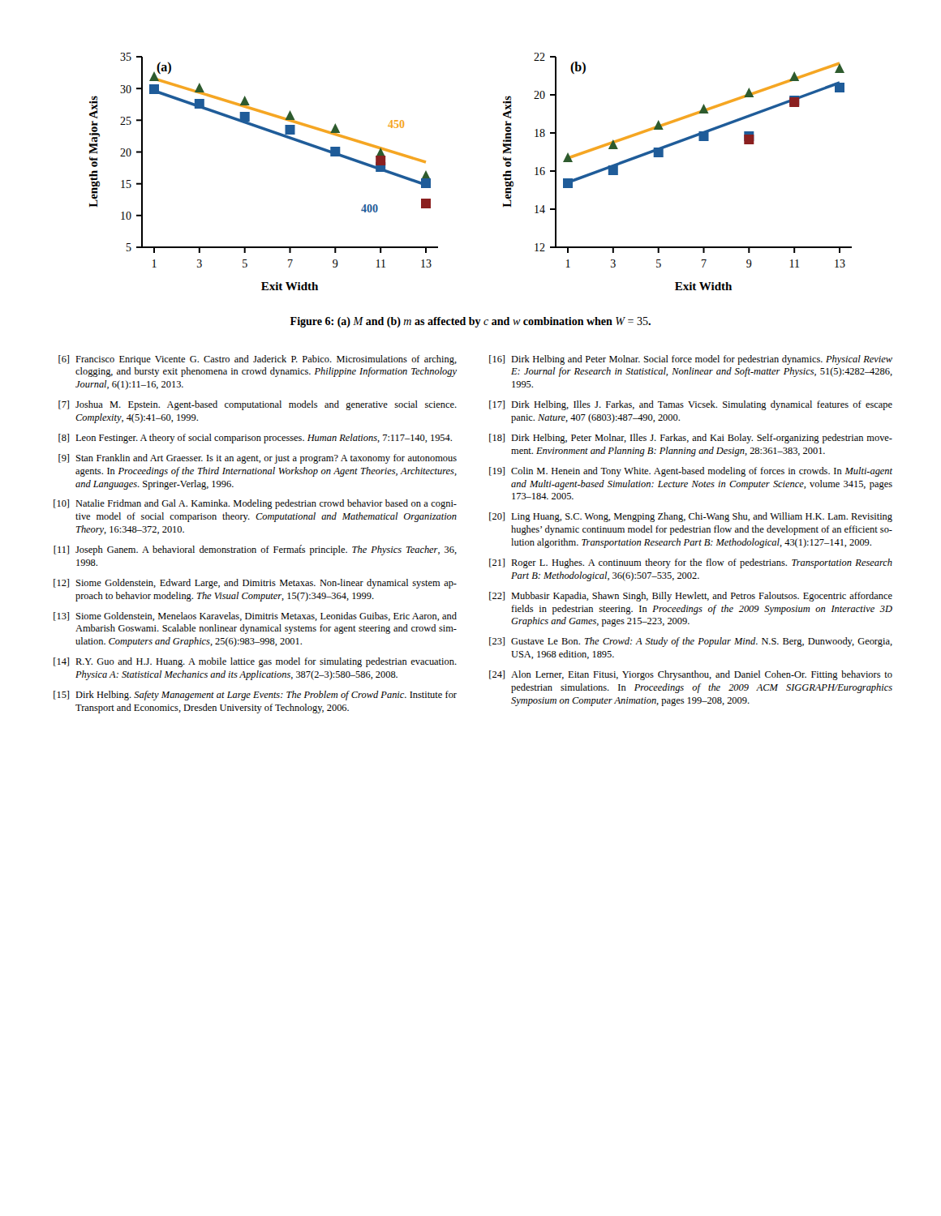5 10 15 20 25 30 35 1 3 5 7 9 11 13 Exit Width Length of Major Axis (a) 450 400
12 14 16 18 20 22 1 3 5 7 9 11 13 Exit Width Length of Minor Axis (b)
Figure 6: (a) M and (b) m as affected by c and w combination when W = 35.
[6]
Francisco Enrique Vicente G. Castro and Jaderick P. Pabico. Microsimulations of arching, clogging, and bursty exit phenomena in crowd dynamics. Philippine Information Technology Journal, 6(1):11–16, 2013.
[7]
Joshua M. Epstein. Agent-based computational models and generative social science. Complexity, 4(5):41–60, 1999.
[8]
Leon Festinger. A theory of social comparison processes. Human Relations, 7:117–140, 1954.
[9]
Stan Franklin and Art Graesser. Is it an agent, or just a program? A taxonomy for autonomous agents. In Proceedings of the Third International Workshop on Agent Theories, Architectures, and Languages. Springer-Verlag, 1996.
[10]
Natalie Fridman and Gal A. Kaminka. Modeling pedestrian crowd behavior based on a cognitive model of social comparison theory. Computational and Mathematical Organization Theory, 16:348–372, 2010.
[11]
Joseph Ganem. A behavioral demonstration of Fermat́s principle. The Physics Teacher, 36, 1998.
[12]
Siome Goldenstein, Edward Large, and Dimitris Metaxas. Non-linear dynamical system approach to behavior modeling. The Visual Computer, 15(7):349–364, 1999.
[13]
Siome Goldenstein, Menelaos Karavelas, Dimitris Metaxas, Leonidas Guibas, Eric Aaron, and Ambarish Goswami. Scalable nonlinear dynamical systems for agent steering and crowd simulation. Computers and Graphics, 25(6):983–998, 2001.
[14]
R.Y. Guo and H.J. Huang. A mobile lattice gas model for simulating pedestrian evacuation. Physica A: Statistical Mechanics and its Applications, 387(2–3):580–586, 2008.
[15]
Dirk Helbing. Safety Management at Large Events: The Problem of Crowd Panic. Institute for Transport and Economics, Dresden University of Technology, 2006.
[16]
Dirk Helbing and Peter Molnar. Social force model for pedestrian dynamics. Physical Review E: Journal for Research in Statistical, Nonlinear and Soft-matter Physics, 51(5):4282–4286, 1995.
[17]
Dirk Helbing, Illes J. Farkas, and Tamas Vicsek. Simulating dynamical features of escape panic. Nature, 407 (6803):487–490, 2000.
[18]
Dirk Helbing, Peter Molnar, Illes J. Farkas, and Kai Bolay. Self-organizing pedestrian movement. Environment and Planning B: Planning and Design, 28:361–383, 2001.
[19]
Colin M. Henein and Tony White. Agent-based modeling of forces in crowds. In Multi-agent and Multi-agent-based Simulation: Lecture Notes in Computer Science, volume 3415, pages 173–184. 2005.
[20]
Ling Huang, S.C. Wong, Mengping Zhang, Chi-Wang Shu, and William H.K. Lam. Revisiting hughes’ dynamic continuum model for pedestrian flow and the development of an efficient solution algorithm. Transportation Research Part B: Methodological, 43(1):127–141, 2009.
[21]
Roger L. Hughes. A continuum theory for the flow of pedestrians. Transportation Research Part B: Methodological, 36(6):507–535, 2002.
[22]
Mubbasir Kapadia, Shawn Singh, Billy Hewlett, and Petros Faloutsos. Egocentric affordance fields in pedestrian steering. In Proceedings of the 2009 Symposium on Interactive 3D Graphics and Games, pages 215–223, 2009.
[23]
Gustave Le Bon. The Crowd: A Study of the Popular Mind. N.S. Berg, Dunwoody, Georgia, USA, 1968 edition, 1895.
[24]
Alon Lerner, Eitan Fitusi, Yiorgos Chrysanthou, and Daniel Cohen-Or. Fitting behaviors to pedestrian simulations. In Proceedings of the 2009 ACM SIGGRAPH/Eurographics Symposium on Computer Animation, pages 199–208, 2009.